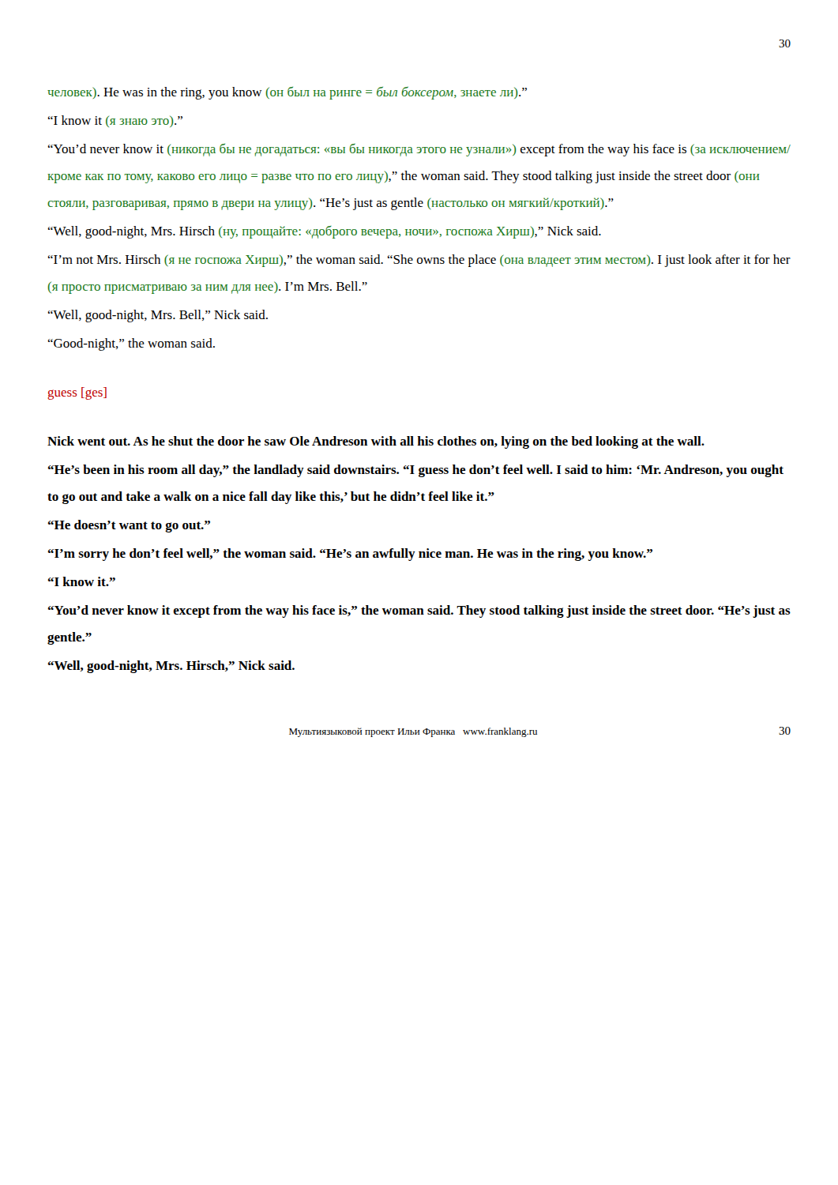30
человек). He was in the ring, you know (он был на ринге = был боксером, знаете ли).”
“I know it (я знаю это).”
“You’d never know it (никогда бы не догадаться: «вы бы никогда этого не узнали») except from the way his face is (за исключением/кроме как по тому, каково его лицо = разве что по его лицу),” the woman said. They stood talking just inside the street door (они стояли, разговаривая, прямо в двери на улицу). “He’s just as gentle (настолько он мягкий/кроткий).”
“Well, good-night, Mrs. Hirsch (ну, прощайте: «доброго вечера, ночи», госпожа Хирш),” Nick said.
“I’m not Mrs. Hirsch (я не госпожа Хирш),” the woman said. “She owns the place (она владеет этим местом). I just look after it for her (я просто присматриваю за ним для нее). I’m Mrs. Bell.”
“Well, good-night, Mrs. Bell,” Nick said.
“Good-night,” the woman said.
guess [ges]
Nick went out. As he shut the door he saw Ole Andreson with all his clothes on, lying on the bed looking at the wall.
“He’s been in his room all day,” the landlady said downstairs. “I guess he don’t feel well. I said to him: ‘Mr. Andreson, you ought to go out and take a walk on a nice fall day like this,’ but he didn’t feel like it.”
“He doesn’t want to go out.”
“I’m sorry he don’t feel well,” the woman said. “He’s an awfully nice man. He was in the ring, you know.”
“I know it.”
“You’d never know it except from the way his face is,” the woman said. They stood talking just inside the street door. “He’s just as gentle.”
“Well, good-night, Mrs. Hirsch,” Nick said.
Мультиязыковой проект Ильи Франка www.franklang.ru
30